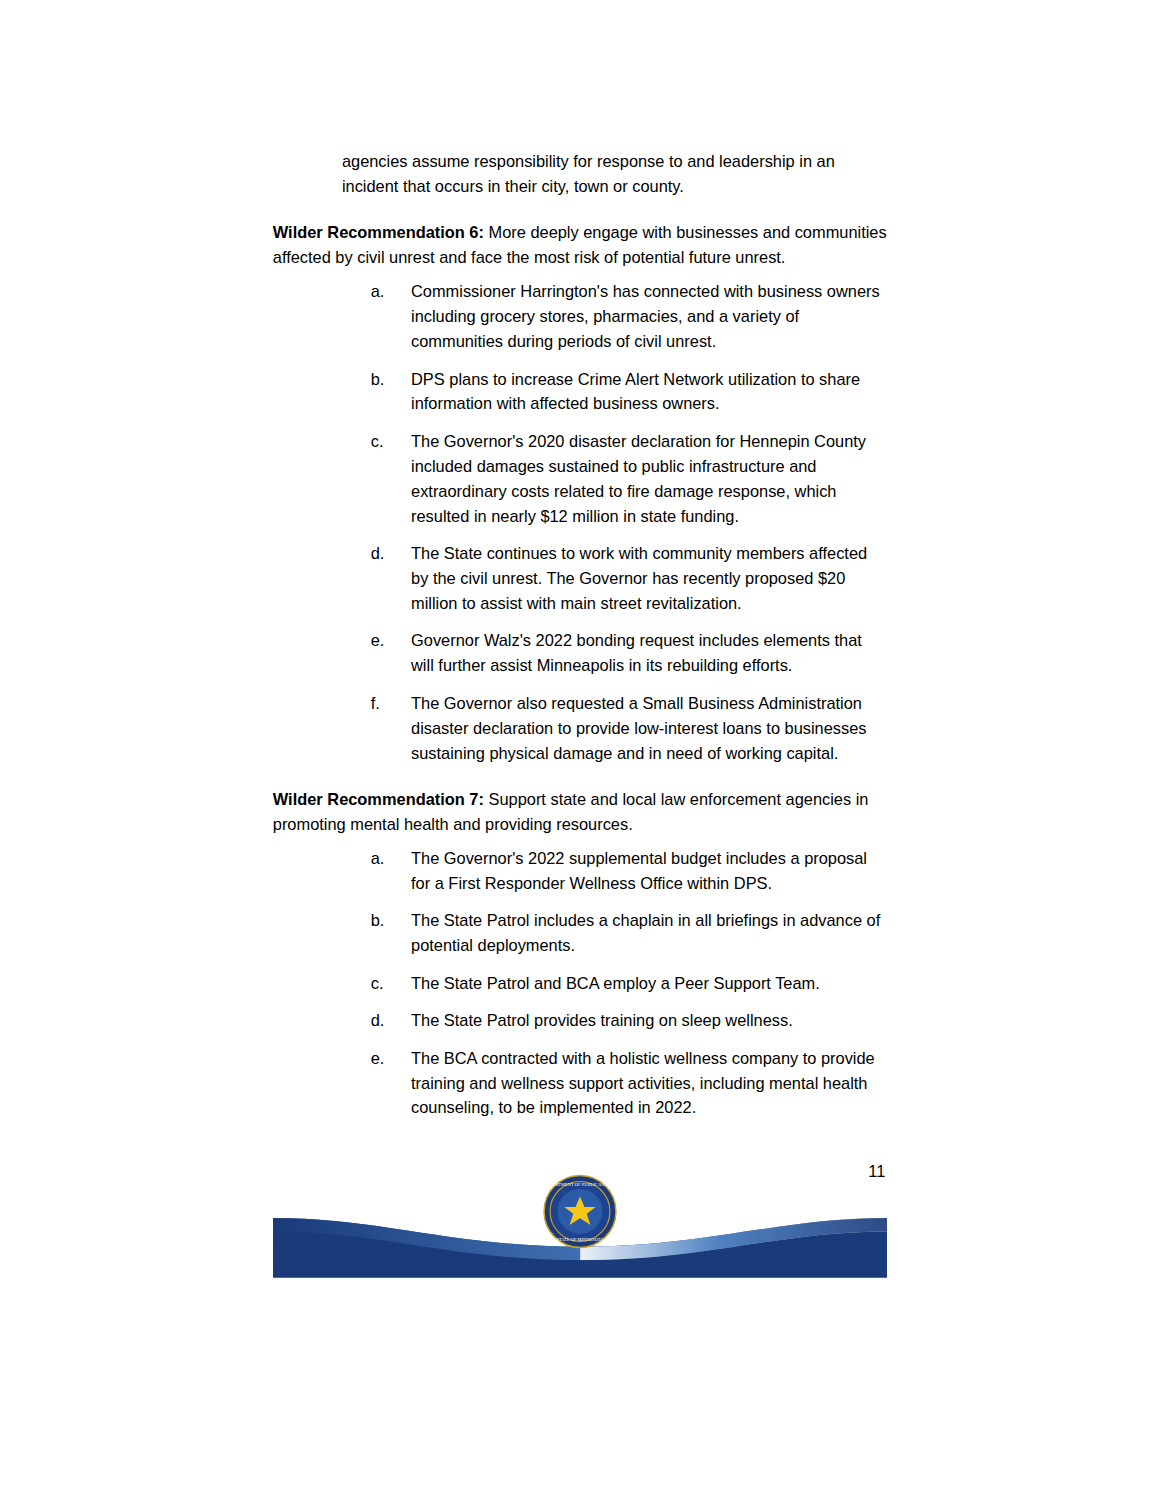agencies assume responsibility for response to and leadership in an incident that occurs in their city, town or county.
Wilder Recommendation 6: More deeply engage with businesses and communities affected by civil unrest and face the most risk of potential future unrest.
Commissioner Harrington's has connected with business owners including grocery stores, pharmacies, and a variety of communities during periods of civil unrest.
DPS plans to increase Crime Alert Network utilization to share information with affected business owners.
The Governor's 2020 disaster declaration for Hennepin County included damages sustained to public infrastructure and extraordinary costs related to fire damage response, which resulted in nearly $12 million in state funding.
The State continues to work with community members affected by the civil unrest. The Governor has recently proposed $20 million to assist with main street revitalization.
Governor Walz's 2022 bonding request includes elements that will further assist Minneapolis in its rebuilding efforts.
The Governor also requested a Small Business Administration disaster declaration to provide low-interest loans to businesses sustaining physical damage and in need of working capital.
Wilder Recommendation 7: Support state and local law enforcement agencies in promoting mental health and providing resources.
The Governor's 2022 supplemental budget includes a proposal for a First Responder Wellness Office within DPS.
The State Patrol includes a chaplain in all briefings in advance of potential deployments.
The State Patrol and BCA employ a Peer Support Team.
The State Patrol provides training on sleep wellness.
The BCA contracted with a holistic wellness company to provide training and wellness support activities, including mental health counseling, to be implemented in 2022.
11
DEPARTMENT OF PUBLIC SAFETY STATE OF MINNESOTA